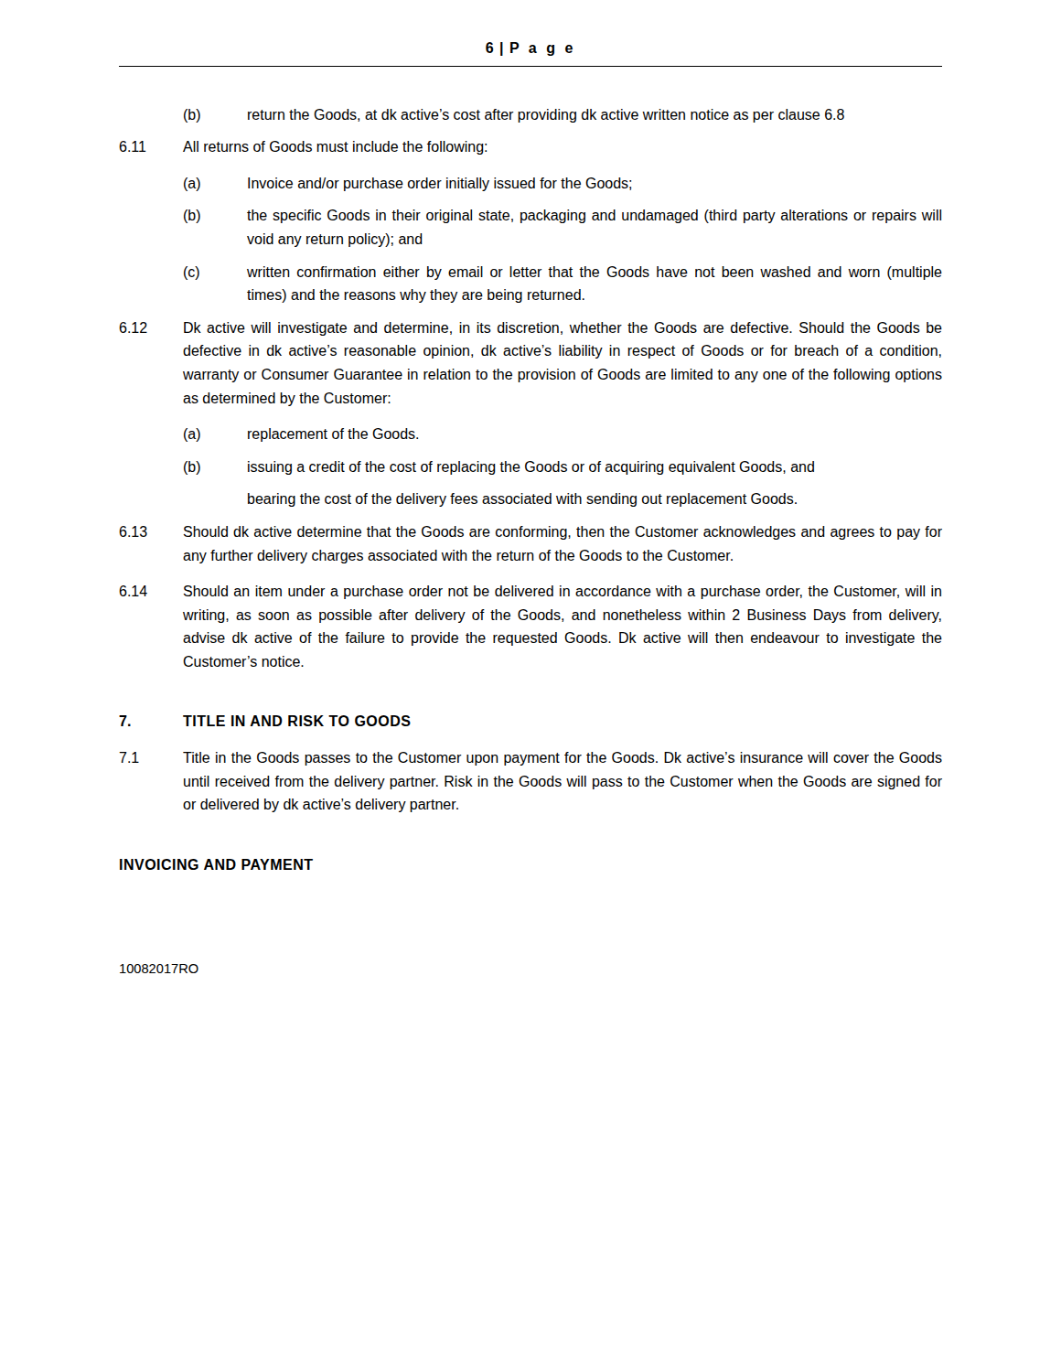6 | P a g e
(b)
return the Goods, at dk active’s cost after providing dk active written notice as per clause 6.8
6.11
All returns of Goods must include the following:
(a)
Invoice and/or purchase order initially issued for the Goods;
(b)
the specific Goods in their original state, packaging and undamaged (third party alterations or repairs will void any return policy); and
(c)
written confirmation either by email or letter that the Goods have not been washed and worn (multiple times) and the reasons why they are being returned.
6.12
Dk active will investigate and determine, in its discretion, whether the Goods are defective. Should the Goods be defective in dk active’s reasonable opinion, dk active’s liability in respect of Goods or for breach of a condition, warranty or Consumer Guarantee in relation to the provision of Goods are limited to any one of the following options as determined by the Customer:
(a)
replacement of the Goods.
(b)
issuing a credit of the cost of replacing the Goods or of acquiring equivalent Goods, and
bearing the cost of the delivery fees associated with sending out replacement Goods.
6.13
Should dk active determine that the Goods are conforming, then the Customer acknowledges and agrees to pay for any further delivery charges associated with the return of the Goods to the Customer.
6.14
Should an item under a purchase order not be delivered in accordance with a purchase order, the Customer, will in writing, as soon as possible after delivery of the Goods, and nonetheless within 2 Business Days from delivery, advise dk active of the failure to provide the requested Goods. Dk active will then endeavour to investigate the Customer’s notice.
7.
TITLE IN AND RISK TO GOODS
7.1
Title in the Goods passes to the Customer upon payment for the Goods. Dk active’s insurance will cover the Goods until received from the delivery partner. Risk in the Goods will pass to the Customer when the Goods are signed for or delivered by dk active’s delivery partner.
INVOICING AND PAYMENT
10082017RO